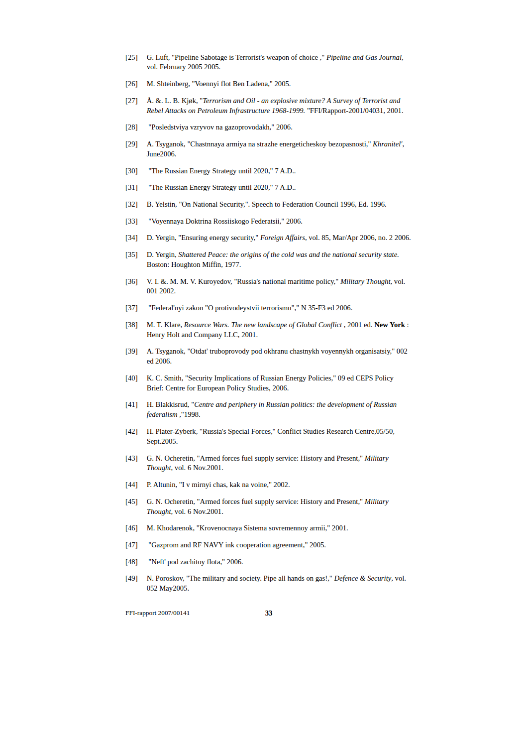[25] G. Luft, "Pipeline Sabotage is Terrorist's weapon of choice ," Pipeline and Gas Journal, vol. February 2005 2005.
[26] M. Shteinberg, "Voennyi flot Ben Ladena," 2005.
[27] Å. &. L. B. Kjøk, "Terrorism and Oil - an explosive mixture? A Survey of Terrorist and Rebel Attacks on Petroleum Infrastructure 1968-1999. "FFI/Rapport-2001/04031, 2001.
[28] "Posledstviya vzryvov na gazoprovodakh," 2006.
[29] A. Tsyganok, "Chastnnaya armiya na strazhe energeticheskoy bezopasnosti," Khranitel', June2006.
[30] "The Russian Energy Strategy until 2020," 7 A.D..
[31] "The Russian Energy Strategy until 2020," 7 A.D..
[32] B. Yelstin, "On National Security,". Speech to Federation Council 1996, Ed. 1996.
[33] "Voyennaya Doktrina Rossiiskogo Federatsii," 2006.
[34] D. Yergin, "Ensuring energy security," Foreign Affairs, vol. 85, Mar/Apr 2006, no. 2 2006.
[35] D. Yergin, Shattered Peace: the origins of the cold was and the national security state. Boston: Houghton Miffin, 1977.
[36] V. I. &. M. M. V. Kuroyedov, "Russia's national maritime policy," Military Thought, vol. 001 2002.
[37] "Federal'nyi zakon "O protivodeystvii terrorismu"," N 35-F3 ed 2006.
[38] M. T. Klare, Resource Wars. The new landscape of Global Conflict , 2001 ed. New York : Henry Holt and Company LLC, 2001.
[39] A. Tsyganok, "Otdat' truboprovody pod okhranu chastnykh voyennykh organisatsiy," 002 ed 2006.
[40] K. C. Smith, "Security Implications of Russian Energy Policies," 09 ed CEPS Policy Brief: Centre for European Policy Studies, 2006.
[41] H. Blakkisrud, "Centre and periphery in Russian politics: the development of Russian federalism ,"1998.
[42] H. Plater-Zyberk, "Russia's Special Forces," Conflict Studies Research Centre,05/50, Sept.2005.
[43] G. N. Ocheretin, "Armed forces fuel supply service: History and Present," Military Thought, vol. 6 Nov.2001.
[44] P. Altunin, "I v mirnyi chas, kak na voine," 2002.
[45] G. N. Ocheretin, "Armed forces fuel supply service: History and Present," Military Thought, vol. 6 Nov.2001.
[46] M. Khodarenok, "Krovenocnaya Sistema sovremennoy armii," 2001.
[47] "Gazprom and RF NAVY ink cooperation agreement," 2005.
[48] "Neft' pod zachitoy flota," 2006.
[49] N. Poroskov, "The military and society. Pipe all hands on gas!," Defence & Security, vol. 052 May2005.
FFI-rapport 2007/00141 33